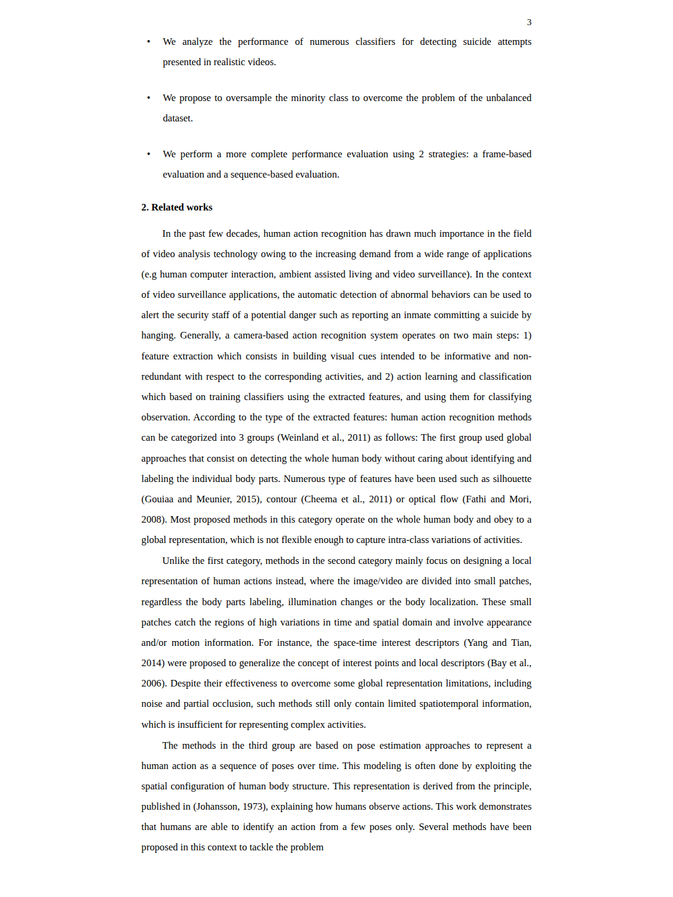3
We analyze the performance of numerous classifiers for detecting suicide attempts presented in realistic videos.
We propose to oversample the minority class to overcome the problem of the unbalanced dataset.
We perform a more complete performance evaluation using 2 strategies: a frame-based evaluation and a sequence-based evaluation.
2. Related works
In the past few decades, human action recognition has drawn much importance in the field of video analysis technology owing to the increasing demand from a wide range of applications (e.g human computer interaction, ambient assisted living and video surveillance). In the context of video surveillance applications, the automatic detection of abnormal behaviors can be used to alert the security staff of a potential danger such as reporting an inmate committing a suicide by hanging. Generally, a camera-based action recognition system operates on two main steps: 1) feature extraction which consists in building visual cues intended to be informative and non-redundant with respect to the corresponding activities, and 2) action learning and classification which based on training classifiers using the extracted features, and using them for classifying observation. According to the type of the extracted features: human action recognition methods can be categorized into 3 groups (Weinland et al., 2011) as follows: The first group used global approaches that consist on detecting the whole human body without caring about identifying and labeling the individual body parts. Numerous type of features have been used such as silhouette (Gouiaa and Meunier, 2015), contour (Cheema et al., 2011) or optical flow (Fathi and Mori, 2008). Most proposed methods in this category operate on the whole human body and obey to a global representation, which is not flexible enough to capture intra-class variations of activities.
Unlike the first category, methods in the second category mainly focus on designing a local representation of human actions instead, where the image/video are divided into small patches, regardless the body parts labeling, illumination changes or the body localization. These small patches catch the regions of high variations in time and spatial domain and involve appearance and/or motion information. For instance, the space-time interest descriptors (Yang and Tian, 2014) were proposed to generalize the concept of interest points and local descriptors (Bay et al., 2006). Despite their effectiveness to overcome some global representation limitations, including noise and partial occlusion, such methods still only contain limited spatiotemporal information, which is insufficient for representing complex activities.
The methods in the third group are based on pose estimation approaches to represent a human action as a sequence of poses over time. This modeling is often done by exploiting the spatial configuration of human body structure. This representation is derived from the principle, published in (Johansson, 1973), explaining how humans observe actions. This work demonstrates that humans are able to identify an action from a few poses only. Several methods have been proposed in this context to tackle the problem